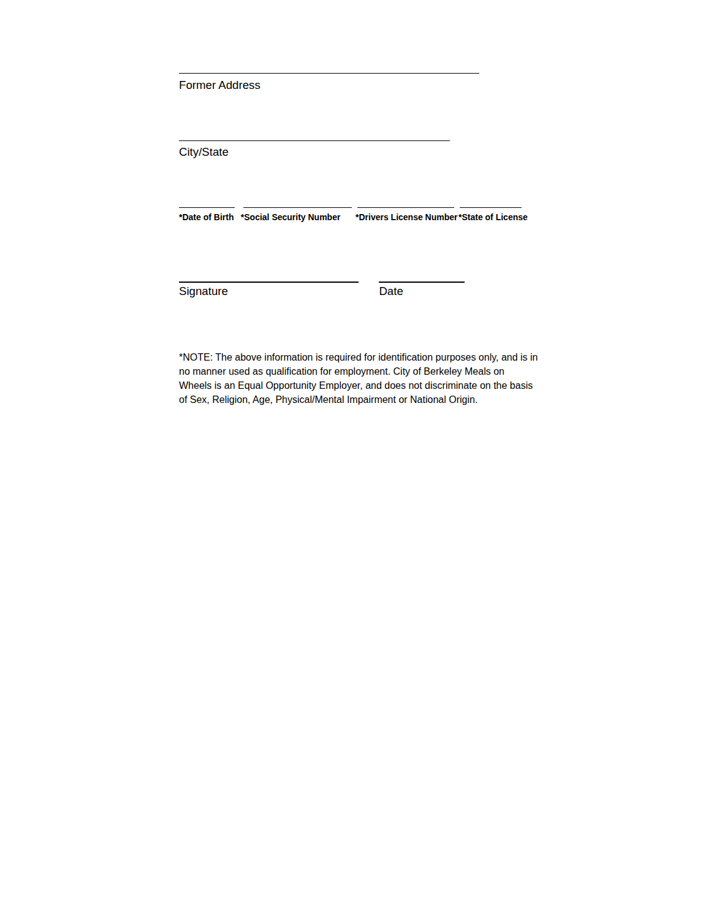Former Address
City/State
*Date of Birth*Social Security Number*Drivers License Number*State of License
Signature Date
*NOTE: The above information is required for identification purposes only, and is in no manner used as qualification for employment. City of Berkeley Meals on Wheels is an Equal Opportunity Employer, and does not discriminate on the basis of Sex, Religion, Age, Physical/Mental Impairment or National Origin.